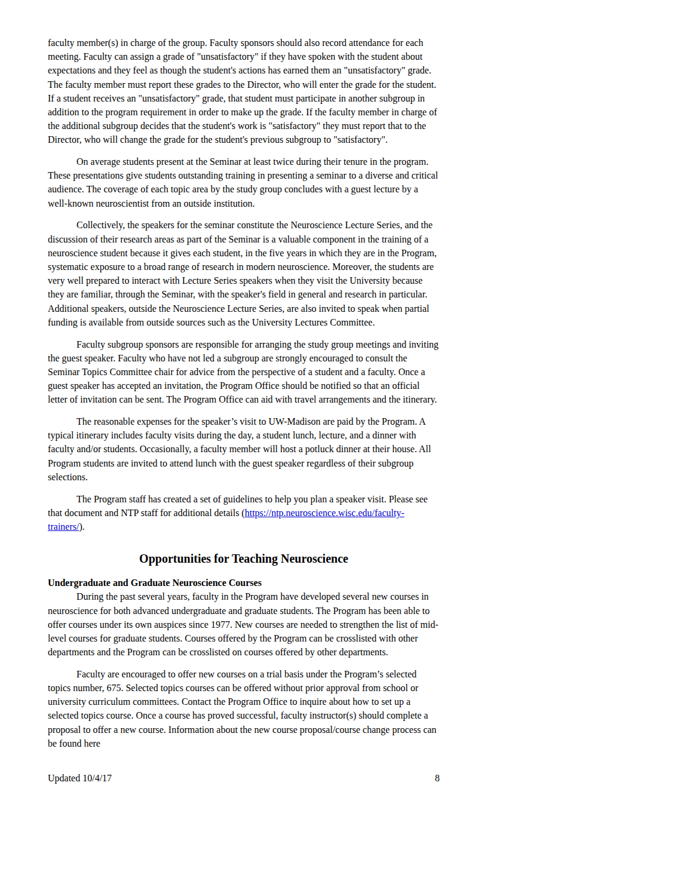faculty member(s) in charge of the group. Faculty sponsors should also record attendance for each meeting. Faculty can assign a grade of "unsatisfactory" if they have spoken with the student about expectations and they feel as though the student's actions has earned them an "unsatisfactory" grade. The faculty member must report these grades to the Director, who will enter the grade for the student. If a student receives an "unsatisfactory" grade, that student must participate in another subgroup in addition to the program requirement in order to make up the grade. If the faculty member in charge of the additional subgroup decides that the student's work is "satisfactory" they must report that to the Director, who will change the grade for the student's previous subgroup to "satisfactory".
On average students present at the Seminar at least twice during their tenure in the program. These presentations give students outstanding training in presenting a seminar to a diverse and critical audience. The coverage of each topic area by the study group concludes with a guest lecture by a well-known neuroscientist from an outside institution.
Collectively, the speakers for the seminar constitute the Neuroscience Lecture Series, and the discussion of their research areas as part of the Seminar is a valuable component in the training of a neuroscience student because it gives each student, in the five years in which they are in the Program, systematic exposure to a broad range of research in modern neuroscience. Moreover, the students are very well prepared to interact with Lecture Series speakers when they visit the University because they are familiar, through the Seminar, with the speaker's field in general and research in particular. Additional speakers, outside the Neuroscience Lecture Series, are also invited to speak when partial funding is available from outside sources such as the University Lectures Committee.
Faculty subgroup sponsors are responsible for arranging the study group meetings and inviting the guest speaker. Faculty who have not led a subgroup are strongly encouraged to consult the Seminar Topics Committee chair for advice from the perspective of a student and a faculty. Once a guest speaker has accepted an invitation, the Program Office should be notified so that an official letter of invitation can be sent. The Program Office can aid with travel arrangements and the itinerary.
The reasonable expenses for the speaker’s visit to UW-Madison are paid by the Program. A typical itinerary includes faculty visits during the day, a student lunch, lecture, and a dinner with faculty and/or students. Occasionally, a faculty member will host a potluck dinner at their house. All Program students are invited to attend lunch with the guest speaker regardless of their subgroup selections.
The Program staff has created a set of guidelines to help you plan a speaker visit. Please see that document and NTP staff for additional details (https://ntp.neuroscience.wisc.edu/faculty-trainers/).
Opportunities for Teaching Neuroscience
Undergraduate and Graduate Neuroscience Courses
During the past several years, faculty in the Program have developed several new courses in neuroscience for both advanced undergraduate and graduate students. The Program has been able to offer courses under its own auspices since 1977. New courses are needed to strengthen the list of mid-level courses for graduate students. Courses offered by the Program can be crosslisted with other departments and the Program can be crosslisted on courses offered by other departments.
Faculty are encouraged to offer new courses on a trial basis under the Program’s selected topics number, 675. Selected topics courses can be offered without prior approval from school or university curriculum committees. Contact the Program Office to inquire about how to set up a selected topics course. Once a course has proved successful, faculty instructor(s) should complete a proposal to offer a new course. Information about the new course proposal/course change process can be found here
Updated 10/4/17 8